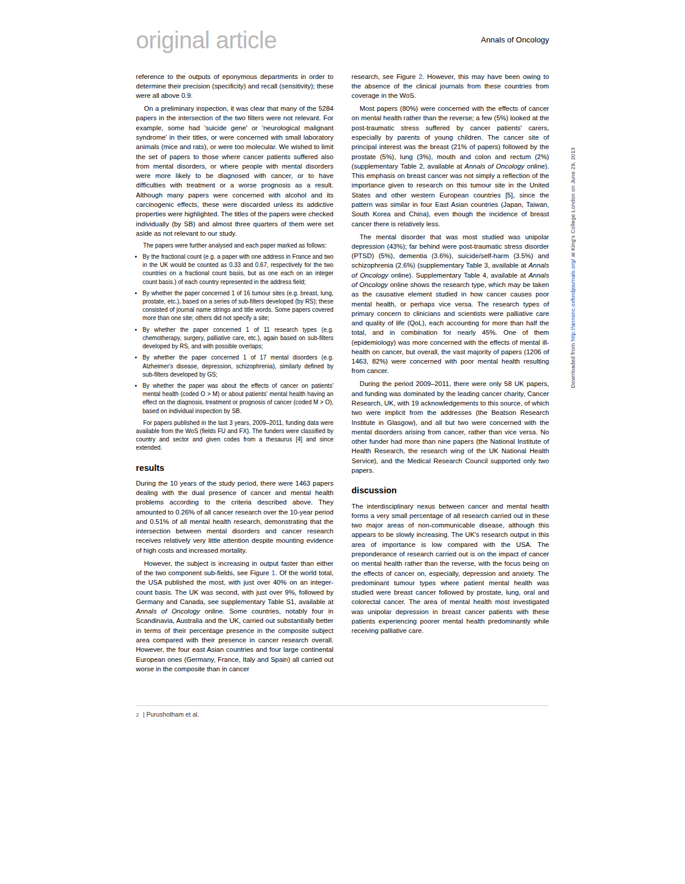original article
Annals of Oncology
Downloaded from http://annonc.oxfordjournals.org/ at King's College London on June 29, 2013
reference to the outputs of eponymous departments in order to determine their precision (specificity) and recall (sensitivity); these were all above 0.9.
On a preliminary inspection, it was clear that many of the 5284 papers in the intersection of the two filters were not relevant. For example, some had 'suicide gene' or 'neurological malignant syndrome' in their titles, or were concerned with small laboratory animals (mice and rats), or were too molecular. We wished to limit the set of papers to those where cancer patients suffered also from mental disorders, or where people with mental disorders were more likely to be diagnosed with cancer, or to have difficulties with treatment or a worse prognosis as a result. Although many papers were concerned with alcohol and its carcinogenic effects, these were discarded unless its addictive properties were highlighted. The titles of the papers were checked individually (by SB) and almost three quarters of them were set aside as not relevant to our study.
The papers were further analysed and each paper marked as follows:
By the fractional count (e.g. a paper with one address in France and two in the UK would be counted as 0.33 and 0.67, respectively for the two countries on a fractional count basis, but as one each on an integer count basis.) of each country represented in the address field;
By whether the paper concerned 1 of 16 tumour sites (e.g. breast, lung, prostate, etc.), based on a series of sub-filters developed (by RS); these consisted of journal name strings and title words. Some papers covered more than one site; others did not specify a site;
By whether the paper concerned 1 of 11 research types (e.g. chemotherapy, surgery, palliative care, etc.), again based on sub-filters developed by RS, and with possible overlaps;
By whether the paper concerned 1 of 17 mental disorders (e.g. Alzheimer's disease, depression, schizophrenia), similarly defined by sub-filters developed by GS;
By whether the paper was about the effects of cancer on patients' mental health (coded O > M) or about patients' mental health having an effect on the diagnosis, treatment or prognosis of cancer (coded M > O), based on individual inspection by SB.
For papers published in the last 3 years, 2009–2011, funding data were available from the WoS (fields FU and FX). The funders were classified by country and sector and given codes from a thesaurus [4] and since extended.
results
During the 10 years of the study period, there were 1463 papers dealing with the dual presence of cancer and mental health problems according to the criteria described above. They amounted to 0.26% of all cancer research over the 10-year period and 0.51% of all mental health research, demonstrating that the intersection between mental disorders and cancer research receives relatively very little attention despite mounting evidence of high costs and increased mortality.
However, the subject is increasing in output faster than either of the two component sub-fields, see Figure 1. Of the world total, the USA published the most, with just over 40% on an integer-count basis. The UK was second, with just over 9%, followed by Germany and Canada, see supplementary Table S1, available at Annals of Oncology online. Some countries, notably four in Scandinavia, Australia and the UK, carried out substantially better in terms of their percentage presence in the composite subject area compared with their presence in cancer research overall. However, the four east Asian countries and four large continental European ones (Germany, France, Italy and Spain) all carried out worse in the composite than in cancer
research, see Figure 2. However, this may have been owing to the absence of the clinical journals from these countries from coverage in the WoS.
Most papers (80%) were concerned with the effects of cancer on mental health rather than the reverse; a few (5%) looked at the post-traumatic stress suffered by cancer patients' carers, especially by parents of young children. The cancer site of principal interest was the breast (21% of papers) followed by the prostate (5%), lung (3%), mouth and colon and rectum (2%) (supplementary Table 2, available at Annals of Oncology online). This emphasis on breast cancer was not simply a reflection of the importance given to research on this tumour site in the United States and other western European countries [5], since the pattern was similar in four East Asian countries (Japan, Taiwan, South Korea and China), even though the incidence of breast cancer there is relatively less.
The mental disorder that was most studied was unipolar depression (43%); far behind were post-traumatic stress disorder (PTSD) (5%), dementia (3.6%), suicide/self-harm (3.5%) and schizophrenia (2.6%) (supplementary Table 3, available at Annals of Oncology online). Supplementary Table 4, available at Annals of Oncology online shows the research type, which may be taken as the causative element studied in how cancer causes poor mental health, or perhaps vice versa. The research types of primary concern to clinicians and scientists were palliative care and quality of life (QoL), each accounting for more than half the total, and in combination for nearly 45%. One of them (epidemiology) was more concerned with the effects of mental ill-health on cancer, but overall, the vast majority of papers (1206 of 1463, 82%) were concerned with poor mental health resulting from cancer.
During the period 2009–2011, there were only 58 UK papers, and funding was dominated by the leading cancer charity, Cancer Research, UK, with 19 acknowledgements to this source, of which two were implicit from the addresses (the Beatson Research Institute in Glasgow), and all but two were concerned with the mental disorders arising from cancer, rather than vice versa. No other funder had more than nine papers (the National Institute of Health Research, the research wing of the UK National Health Service), and the Medical Research Council supported only two papers.
discussion
The interdisciplinary nexus between cancer and mental health forms a very small percentage of all research carried out in these two major areas of non-communicable disease, although this appears to be slowly increasing. The UK's research output in this area of importance is low compared with the USA. The preponderance of research carried out is on the impact of cancer on mental health rather than the reverse, with the focus being on the effects of cancer on, especially, depression and anxiety. The predominant tumour types where patient mental health was studied were breast cancer followed by prostate, lung, oral and colorectal cancer. The area of mental health most investigated was unipolar depression in breast cancer patients with these patients experiencing poorer mental health predominantly while receiving palliative care.
2 | Purushotham et al.